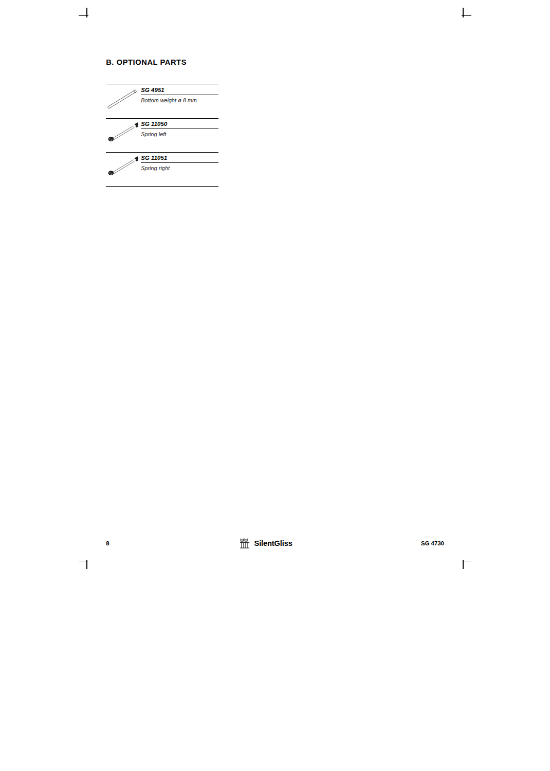B. OPTIONAL PARTS
| | SG 4951 Bottom weight ø 8 mm |
| | SG 11050 Spring left |
| | SG 11051 Spring right |
8
SilentGliss
SG 4730